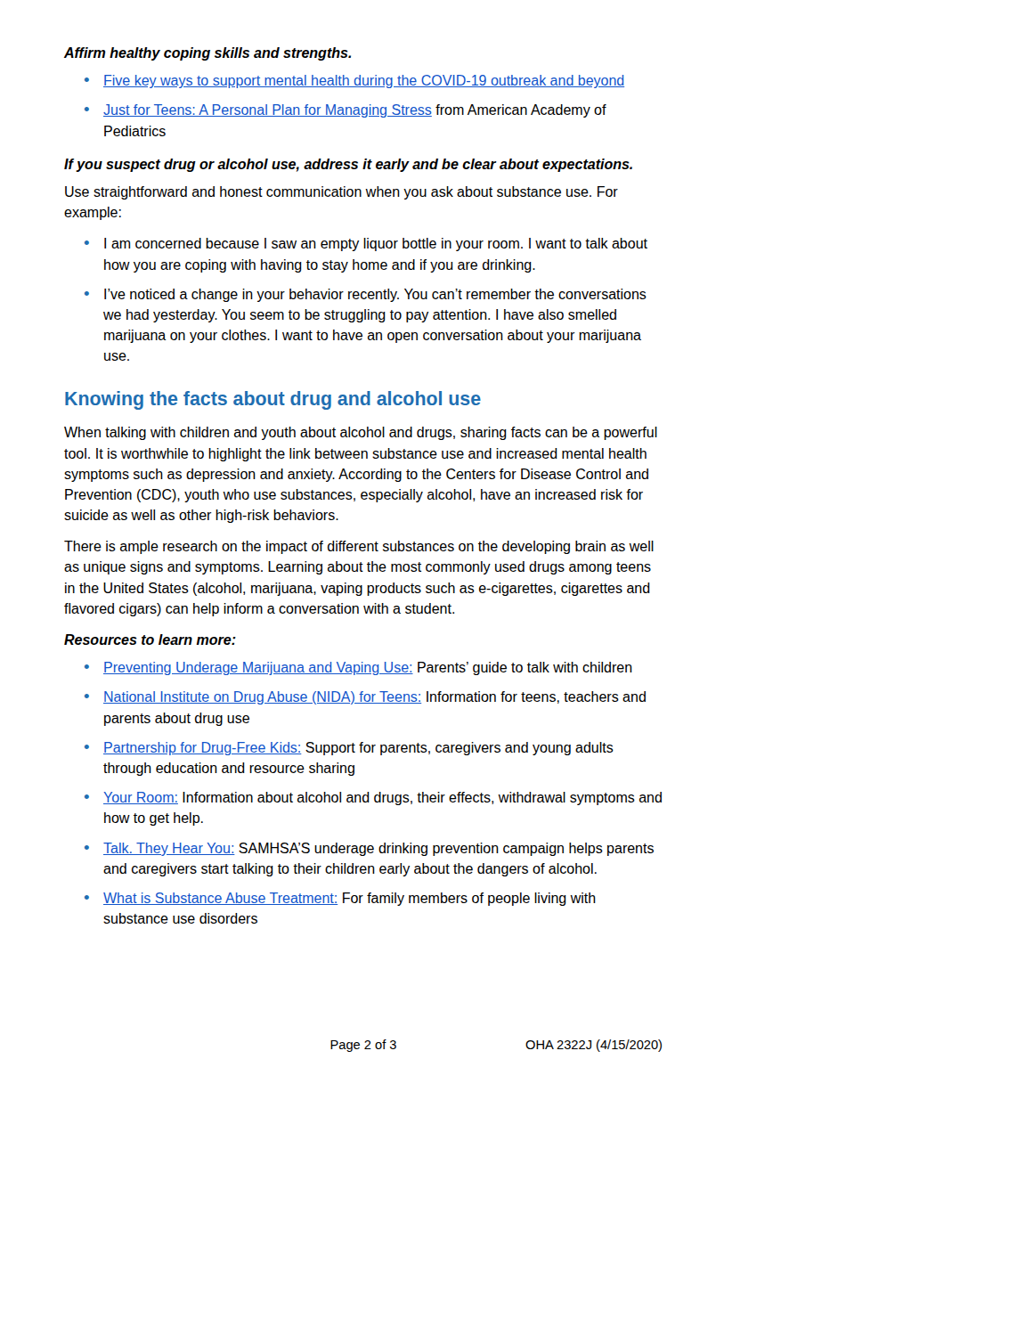Affirm healthy coping skills and strengths.
Five key ways to support mental health during the COVID-19 outbreak and beyond
Just for Teens: A Personal Plan for Managing Stress from American Academy of Pediatrics
If you suspect drug or alcohol use, address it early and be clear about expectations.
Use straightforward and honest communication when you ask about substance use. For example:
I am concerned because I saw an empty liquor bottle in your room. I want to talk about how you are coping with having to stay home and if you are drinking.
I’ve noticed a change in your behavior recently. You can’t remember the conversations we had yesterday. You seem to be struggling to pay attention. I have also smelled marijuana on your clothes. I want to have an open conversation about your marijuana use.
Knowing the facts about drug and alcohol use
When talking with children and youth about alcohol and drugs, sharing facts can be a powerful tool. It is worthwhile to highlight the link between substance use and increased mental health symptoms such as depression and anxiety. According to the Centers for Disease Control and Prevention (CDC), youth who use substances, especially alcohol, have an increased risk for suicide as well as other high-risk behaviors.
There is ample research on the impact of different substances on the developing brain as well as unique signs and symptoms. Learning about the most commonly used drugs among teens in the United States (alcohol, marijuana, vaping products such as e-cigarettes, cigarettes and flavored cigars) can help inform a conversation with a student.
Resources to learn more:
Preventing Underage Marijuana and Vaping Use: Parents’ guide to talk with children
National Institute on Drug Abuse (NIDA) for Teens: Information for teens, teachers and parents about drug use
Partnership for Drug-Free Kids: Support for parents, caregivers and young adults through education and resource sharing
Your Room: Information about alcohol and drugs, their effects, withdrawal symptoms and how to get help.
Talk. They Hear You: SAMHSA’S underage drinking prevention campaign helps parents and caregivers start talking to their children early about the dangers of alcohol.
What is Substance Abuse Treatment: For family members of people living with substance use disorders
Page 2 of 3 OHA 2322J (4/15/2020)